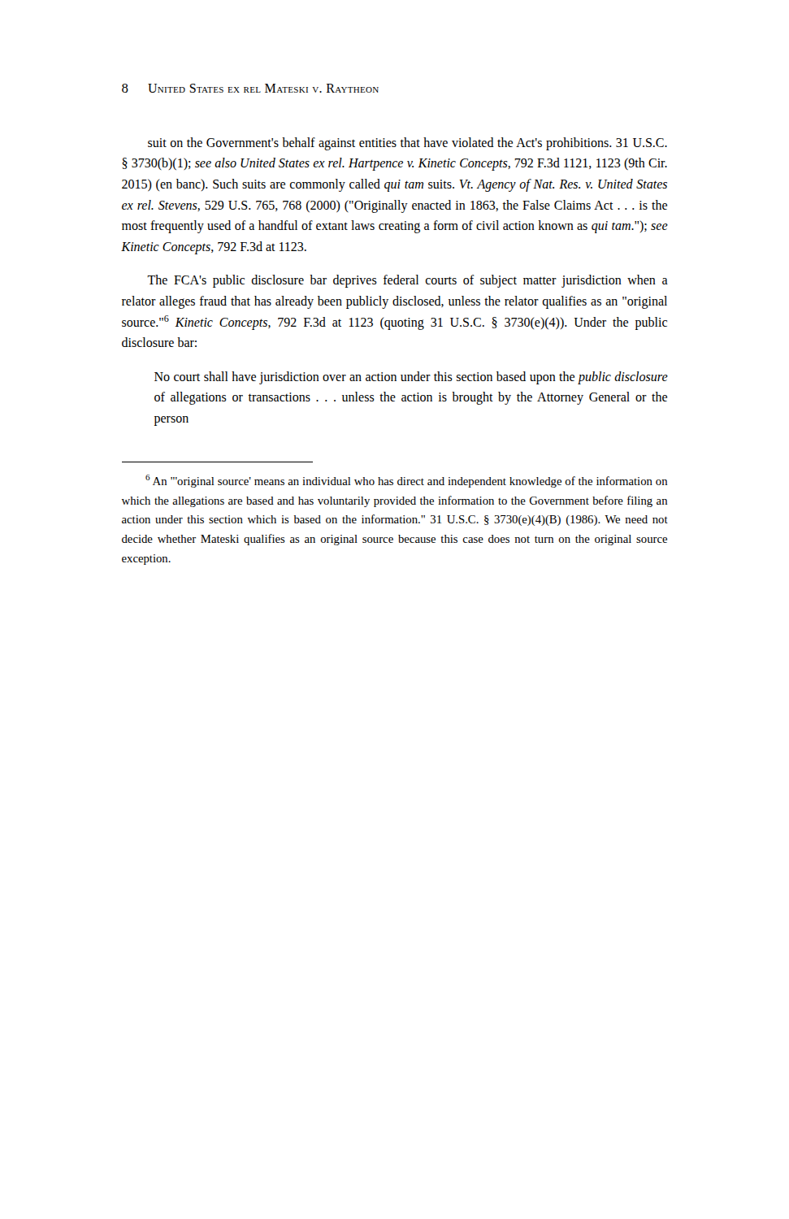8
United States ex rel Mateski v. Raytheon
suit on the Government's behalf against entities that have violated the Act's prohibitions. 31 U.S.C. § 3730(b)(1); see also United States ex rel. Hartpence v. Kinetic Concepts, 792 F.3d 1121, 1123 (9th Cir. 2015) (en banc). Such suits are commonly called qui tam suits. Vt. Agency of Nat. Res. v. United States ex rel. Stevens, 529 U.S. 765, 768 (2000) ("Originally enacted in 1863, the False Claims Act . . . is the most frequently used of a handful of extant laws creating a form of civil action known as qui tam."); see Kinetic Concepts, 792 F.3d at 1123.
The FCA's public disclosure bar deprives federal courts of subject matter jurisdiction when a relator alleges fraud that has already been publicly disclosed, unless the relator qualifies as an "original source."6 Kinetic Concepts, 792 F.3d at 1123 (quoting 31 U.S.C. § 3730(e)(4)). Under the public disclosure bar:
No court shall have jurisdiction over an action under this section based upon the public disclosure of allegations or transactions . . . unless the action is brought by the Attorney General or the person
6 An "'original source' means an individual who has direct and independent knowledge of the information on which the allegations are based and has voluntarily provided the information to the Government before filing an action under this section which is based on the information." 31 U.S.C. § 3730(e)(4)(B) (1986). We need not decide whether Mateski qualifies as an original source because this case does not turn on the original source exception.